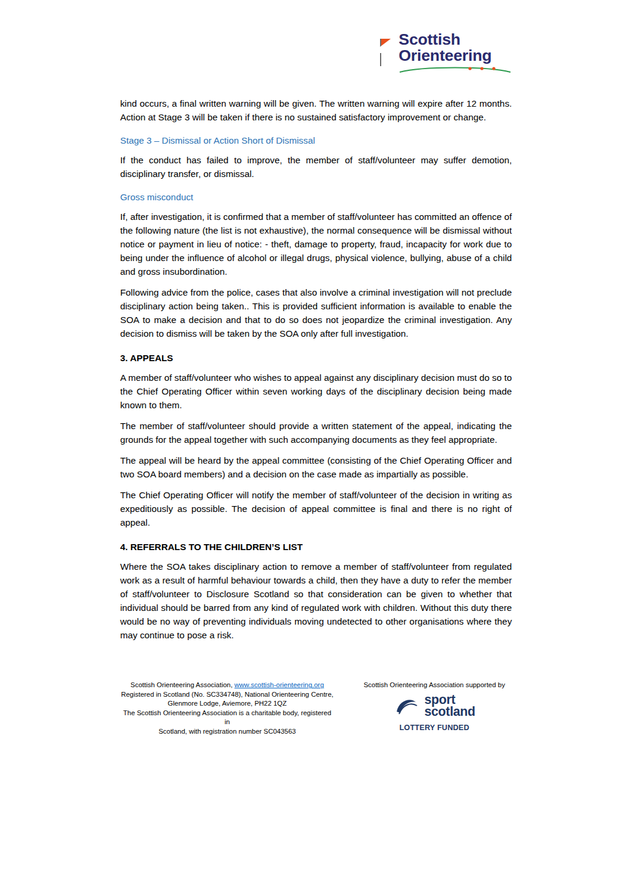Scottish
Orienteering
kind occurs, a final written warning will be given. The written warning will expire after 12 months. Action at Stage 3 will be taken if there is no sustained satisfactory improvement or change.
Stage 3 – Dismissal or Action Short of Dismissal
If the conduct has failed to improve, the member of staff/volunteer may suffer demotion, disciplinary transfer, or dismissal.
Gross misconduct
If, after investigation, it is confirmed that a member of staff/volunteer has committed an offence of the following nature (the list is not exhaustive), the normal consequence will be dismissal without notice or payment in lieu of notice: - theft, damage to property, fraud, incapacity for work due to being under the influence of alcohol or illegal drugs, physical violence, bullying, abuse of a child and gross insubordination.
Following advice from the police, cases that also involve a criminal investigation will not preclude disciplinary action being taken.. This is provided sufficient information is available to enable the SOA to make a decision and that to do so does not jeopardize the criminal investigation. Any decision to dismiss will be taken by the SOA only after full investigation.
3. APPEALS
A member of staff/volunteer who wishes to appeal against any disciplinary decision must do so to the Chief Operating Officer within seven working days of the disciplinary decision being made known to them.
The member of staff/volunteer should provide a written statement of the appeal, indicating the grounds for the appeal together with such accompanying documents as they feel appropriate.
The appeal will be heard by the appeal committee (consisting of the Chief Operating Officer and two SOA board members) and a decision on the case made as impartially as possible.
The Chief Operating Officer will notify the member of staff/volunteer of the decision in writing as expeditiously as possible. The decision of appeal committee is final and there is no right of appeal.
4. REFERRALS TO THE CHILDREN’S LIST
Where the SOA takes disciplinary action to remove a member of staff/volunteer from regulated work as a result of harmful behaviour towards a child, then they have a duty to refer the member of staff/volunteer to Disclosure Scotland so that consideration can be given to whether that individual should be barred from any kind of regulated work with children. Without this duty there would be no way of preventing individuals moving undetected to other organisations where they may continue to pose a risk.
Scottish Orienteering Association, www.scottish-orienteering.org
Registered in Scotland (No. SC334748), National Orienteering Centre,
Glenmore Lodge, Aviemore, PH22 1QZ
The Scottish Orienteering Association is a charitable body, registered in
Scotland, with registration number SC043563
Scottish Orienteering Association supported by
sport
scotland
LOTTERY FUNDED